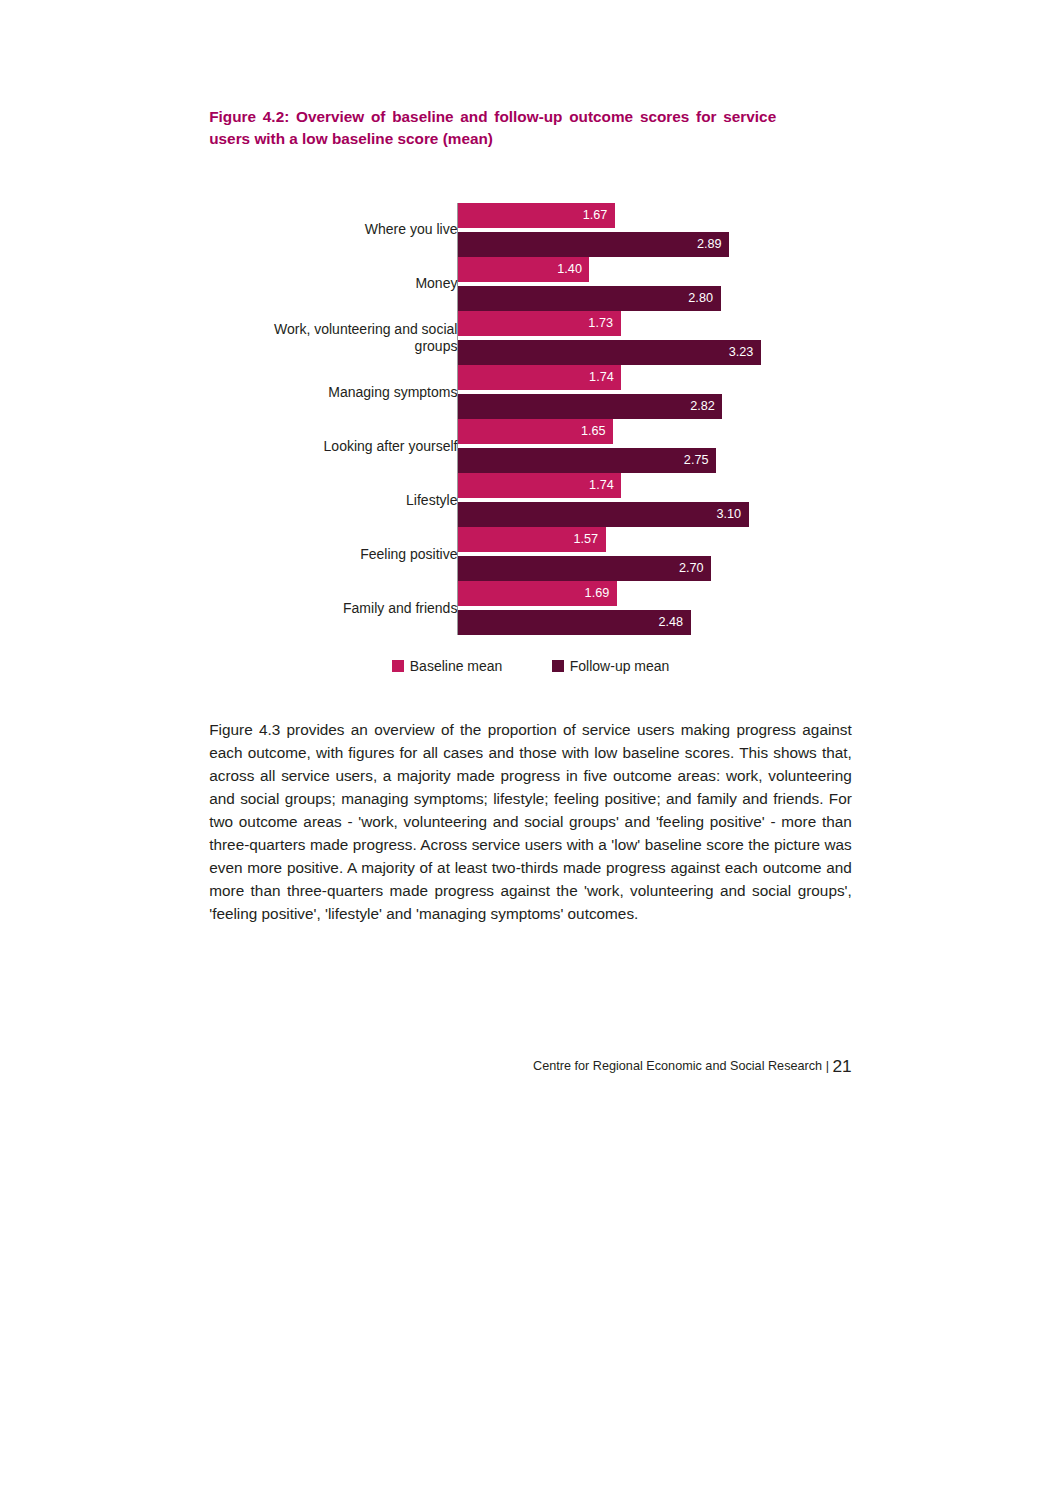Figure 4.2: Overview of baseline and follow-up outcome scores for service users with a low baseline score (mean)
| Where you live | 1.67 2.89 |
| Money | 1.40 2.80 |
| Work, volunteering and social groups | 1.73 3.23 |
| Managing symptoms | 1.74 2.82 |
| Looking after yourself | 1.65 2.75 |
| Lifestyle | 1.74 3.10 |
| Feeling positive | 1.57 2.70 |
| Family and friends | 1.69 2.48 |
Baseline mean Follow-up mean
Figure 4.3 provides an overview of the proportion of service users making progress against each outcome, with figures for all cases and those with low baseline scores. This shows that, across all service users, a majority made progress in five outcome areas: work, volunteering and social groups; managing symptoms; lifestyle; feeling positive; and family and friends. For two outcome areas - 'work, volunteering and social groups' and 'feeling positive' - more than three-quarters made progress. Across service users with a 'low' baseline score the picture was even more positive. A majority of at least two-thirds made progress against each outcome and more than three-quarters made progress against the 'work, volunteering and social groups', 'feeling positive', 'lifestyle' and 'managing symptoms' outcomes.
Centre for Regional Economic and Social Research | 21